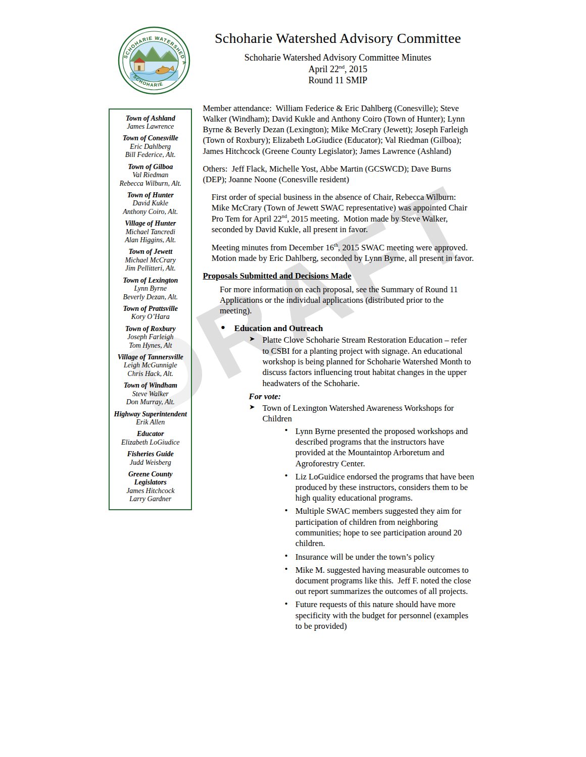DRAFT
SCHOHARIE WATERSHED ADVISORY COMMITTEE SCHOHARIE
Schoharie Watershed Advisory Committee
Schoharie Watershed Advisory Committee Minutes
April 22nd, 2015
Round 11 SMIP
Town of Ashland
James Lawrence
Town of Conesville
Eric Dahlberg
Bill Federice, Alt.
Town of Gilboa
Val Riedman
Rebecca Wilburn, Alt.
Town of Hunter
David Kukle
Anthony Coiro, Alt.
Village of Hunter
Michael Tancredi
Alan Higgins, Alt.
Town of Jewett
Michael McCrary
Jim Pellitteri, Alt.
Town of Lexington
Lynn Byrne
Beverly Dezan, Alt.
Town of Prattsville
Kory O’Hara
Town of Roxbury
Joseph Farleigh
Tom Hynes, Alt
Village of Tannersville
Leigh McGunnigle
Chris Hack, Alt.
Town of Windham
Steve Walker
Don Murray, Alt.
Highway Superintendent
Erik Allen
Educator
Elizabeth LoGiudice
Fisheries Guide
Judd Weisberg
Greene County
Legislators
James Hitchcock
Larry Gardner
Member attendance: William Federice & Eric Dahlberg (Conesville); Steve Walker (Windham); David Kukle and Anthony Coiro (Town of Hunter); Lynn Byrne & Beverly Dezan (Lexington); Mike McCrary (Jewett); Joseph Farleigh (Town of Roxbury); Elizabeth LoGiudice (Educator); Val Riedman (Gilboa); James Hitchcock (Greene County Legislator); James Lawrence (Ashland)
Others: Jeff Flack, Michelle Yost, Abbe Martin (GCSWCD); Dave Burns (DEP); Joanne Noone (Conesville resident)
First order of special business in the absence of Chair, Rebecca Wilburn:
Mike McCrary (Town of Jewett SWAC representative) was appointed Chair Pro Tem for April 22nd, 2015 meeting. Motion made by Steve Walker, seconded by David Kukle, all present in favor.
Meeting minutes from December 16th, 2015 SWAC meeting were approved. Motion made by Eric Dahlberg, seconded by Lynn Byrne, all present in favor.
Proposals Submitted and Decisions Made
For more information on each proposal, see the Summary of Round 11 Applications or the individual applications (distributed prior to the meeting).
Education and Outreach
Platte Clove Schoharie Stream Restoration Education – refer to CSBI for a planting project with signage. An educational workshop is being planned for Schoharie Watershed Month to discuss factors influencing trout habitat changes in the upper headwaters of the Schoharie.
For vote:
Town of Lexington Watershed Awareness Workshops for Children
Lynn Byrne presented the proposed workshops and described programs that the instructors have provided at the Mountaintop Arboretum and Agroforestry Center.
Liz LoGuidice endorsed the programs that have been produced by these instructors, considers them to be high quality educational programs.
Multiple SWAC members suggested they aim for participation of children from neighboring communities; hope to see participation around 20 children.
Insurance will be under the town’s policy
Mike M. suggested having measurable outcomes to document programs like this. Jeff F. noted the close out report summarizes the outcomes of all projects.
Future requests of this nature should have more specificity with the budget for personnel (examples to be provided)